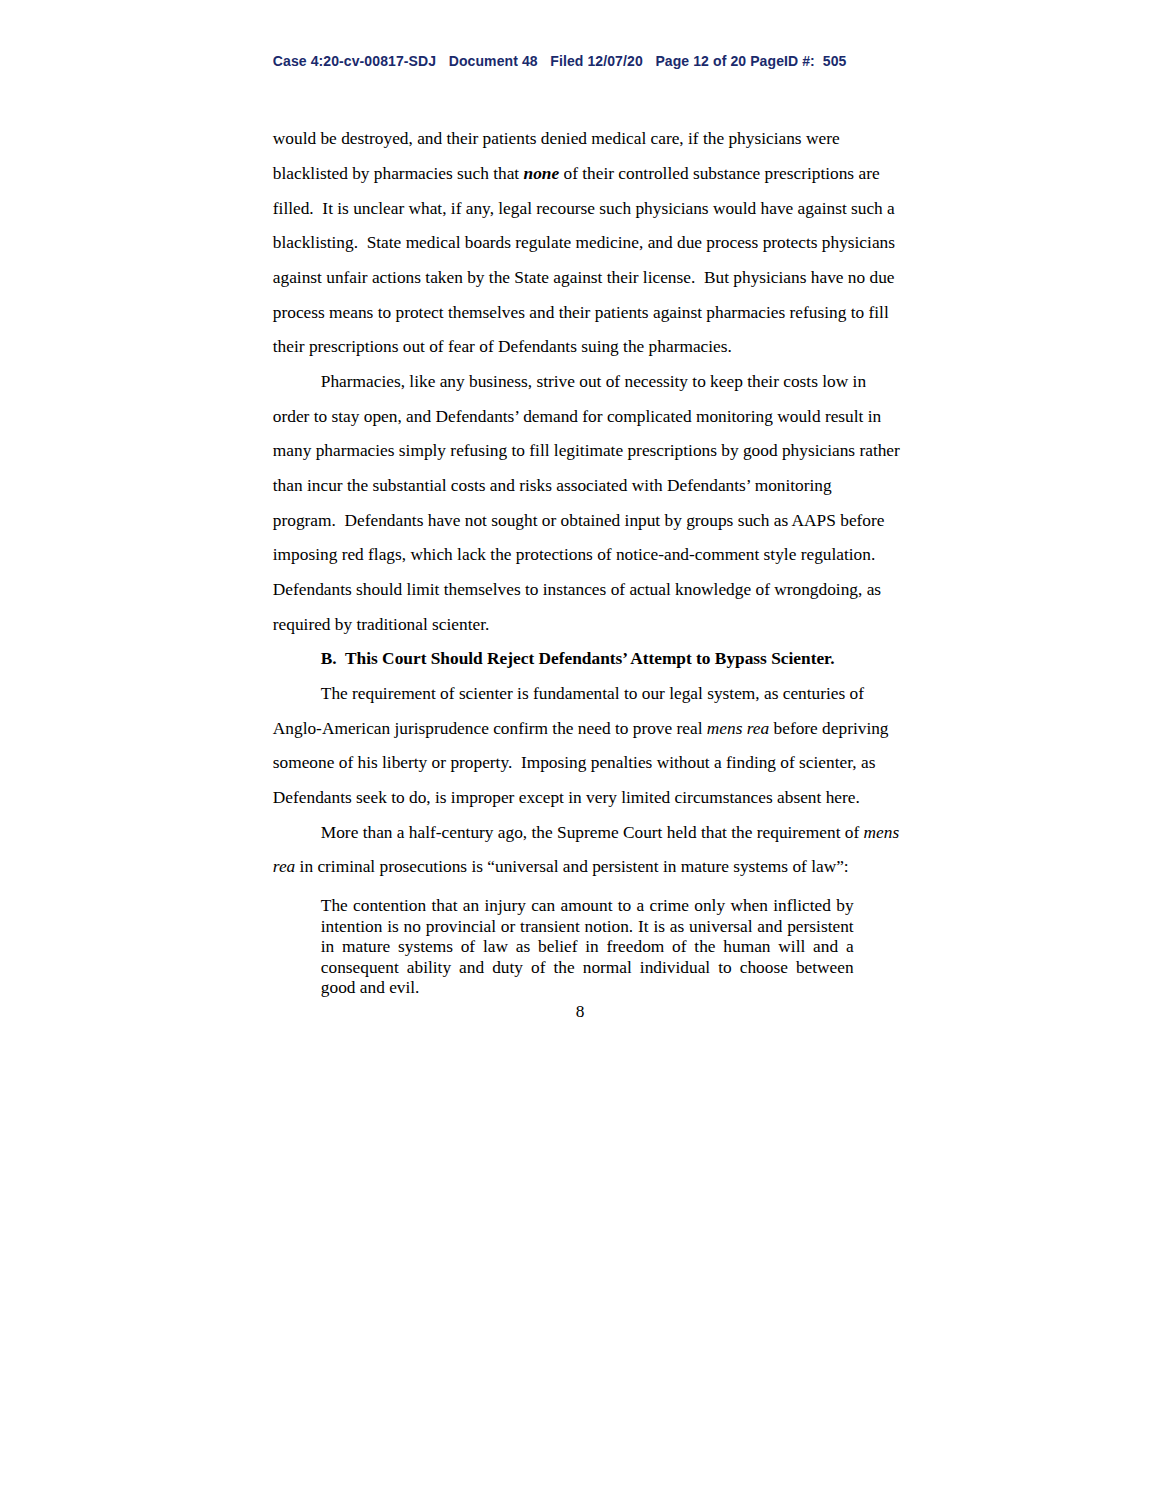Case 4:20-cv-00817-SDJ Document 48 Filed 12/07/20 Page 12 of 20 PageID #: 505
would be destroyed, and their patients denied medical care, if the physicians were blacklisted by pharmacies such that none of their controlled substance prescriptions are filled. It is unclear what, if any, legal recourse such physicians would have against such a blacklisting. State medical boards regulate medicine, and due process protects physicians against unfair actions taken by the State against their license. But physicians have no due process means to protect themselves and their patients against pharmacies refusing to fill their prescriptions out of fear of Defendants suing the pharmacies.
Pharmacies, like any business, strive out of necessity to keep their costs low in order to stay open, and Defendants’ demand for complicated monitoring would result in many pharmacies simply refusing to fill legitimate prescriptions by good physicians rather than incur the substantial costs and risks associated with Defendants’ monitoring program. Defendants have not sought or obtained input by groups such as AAPS before imposing red flags, which lack the protections of notice-and-comment style regulation. Defendants should limit themselves to instances of actual knowledge of wrongdoing, as required by traditional scienter.
B. This Court Should Reject Defendants’ Attempt to Bypass Scienter.
The requirement of scienter is fundamental to our legal system, as centuries of Anglo-American jurisprudence confirm the need to prove real mens rea before depriving someone of his liberty or property. Imposing penalties without a finding of scienter, as Defendants seek to do, is improper except in very limited circumstances absent here.
More than a half-century ago, the Supreme Court held that the requirement of mens rea in criminal prosecutions is “universal and persistent in mature systems of law”:
The contention that an injury can amount to a crime only when inflicted by intention is no provincial or transient notion. It is as universal and persistent in mature systems of law as belief in freedom of the human will and a consequent ability and duty of the normal individual to choose between good and evil.
8